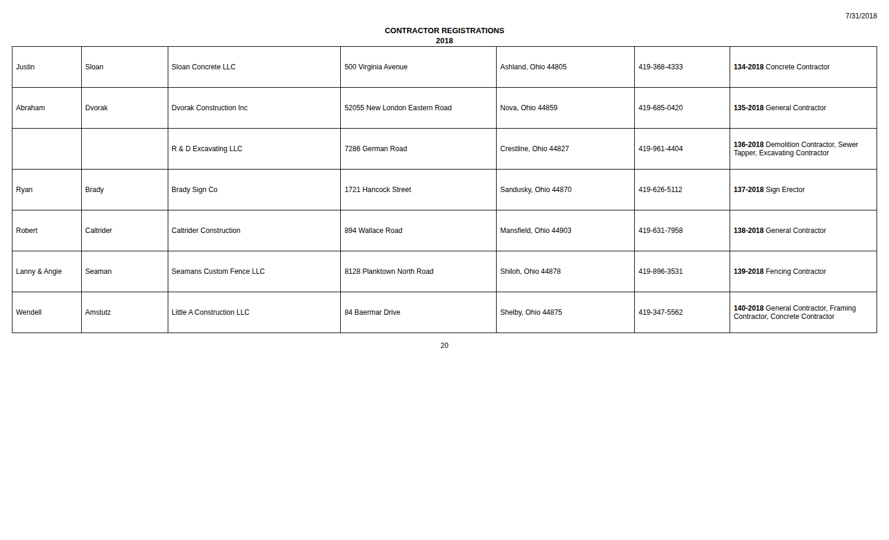7/31/2018
CONTRACTOR REGISTRATIONS
2018
| Justin | Sloan | Sloan Concrete LLC | 500 Virginia Avenue | Ashland, Ohio 44805 | 419-368-4333 | 134-2018 Concrete Contractor |
| Abraham | Dvorak | Dvorak Construction Inc | 52055 New London Eastern Road | Nova, Ohio 44859 | 419-685-0420 | 135-2018 General Contractor |
| | | R & D Excavating LLC | 7286 German Road | Crestline, Ohio 44827 | 419-961-4404 | 136-2018 Demolition Contractor, Sewer Tapper, Excavating Contractor |
| Ryan | Brady | Brady Sign Co | 1721 Hancock Street | Sandusky, Ohio 44870 | 419-626-5112 | 137-2018 Sign Erector |
| Robert | Caltrider | Caltrider Construction | 894 Wallace Road | Mansfield, Ohio 44903 | 419-631-7958 | 138-2018 General Contractor |
| Lanny & Angie | Seaman | Seamans Custom Fence LLC | 8128 Planktown North Road | Shiloh, Ohio 44878 | 419-896-3531 | 139-2018 Fencing Contractor |
| Wendell | Amstutz | Little A Construction LLC | 84 Baermar Drive | Shelby, Ohio 44875 | 419-347-5562 | 140-2018 General Contractor, Framing Contractor, Concrete Contractor |
20